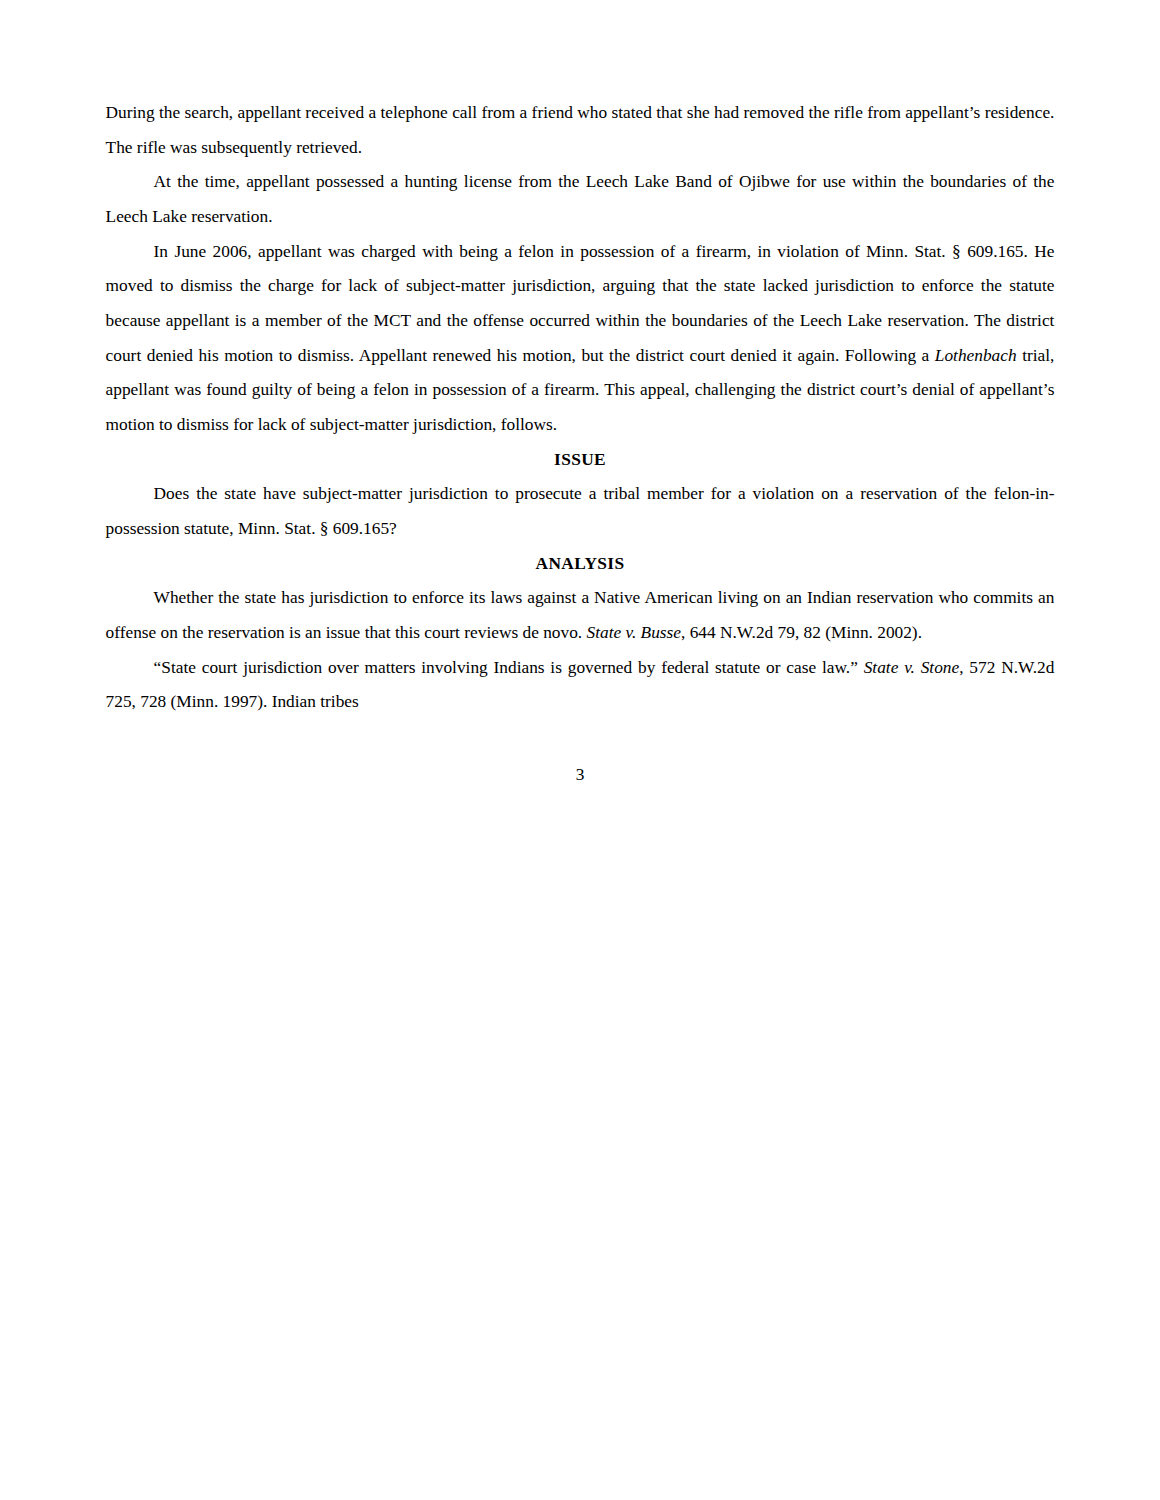During the search, appellant received a telephone call from a friend who stated that she had removed the rifle from appellant’s residence. The rifle was subsequently retrieved.
At the time, appellant possessed a hunting license from the Leech Lake Band of Ojibwe for use within the boundaries of the Leech Lake reservation.
In June 2006, appellant was charged with being a felon in possession of a firearm, in violation of Minn. Stat. § 609.165. He moved to dismiss the charge for lack of subject-matter jurisdiction, arguing that the state lacked jurisdiction to enforce the statute because appellant is a member of the MCT and the offense occurred within the boundaries of the Leech Lake reservation. The district court denied his motion to dismiss. Appellant renewed his motion, but the district court denied it again. Following a Lothenbach trial, appellant was found guilty of being a felon in possession of a firearm. This appeal, challenging the district court’s denial of appellant’s motion to dismiss for lack of subject-matter jurisdiction, follows.
ISSUE
Does the state have subject-matter jurisdiction to prosecute a tribal member for a violation on a reservation of the felon-in-possession statute, Minn. Stat. § 609.165?
ANALYSIS
Whether the state has jurisdiction to enforce its laws against a Native American living on an Indian reservation who commits an offense on the reservation is an issue that this court reviews de novo. State v. Busse, 644 N.W.2d 79, 82 (Minn. 2002).
“State court jurisdiction over matters involving Indians is governed by federal statute or case law.” State v. Stone, 572 N.W.2d 725, 728 (Minn. 1997). Indian tribes
3